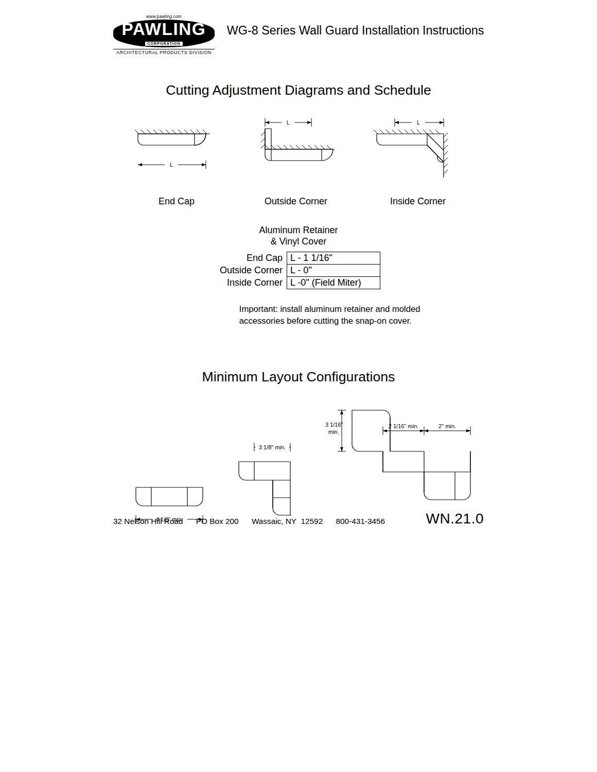www.pawling.com
PAWLING
CORPORATION
ARCHITECTURAL PRODUCTS DIVISION
WG-8 Series Wall Guard Installation Instructions
Cutting Adjustment Diagrams and Schedule
L
End Cap
L
Outside Corner
L
Inside Corner
Aluminum Retainer
& Vinyl Cover
| End Cap | L - 1 1/16" |
| Outside Corner | L - 0" |
| Inside Corner | L -0" (Field Miter) |
Important: install aluminum retainer and molded accessories before cutting the snap-on cover.
Minimum Layout Configurations
4 1/8" min.
3 1/8" min.
3 1/16" min. 2 1/16" min. 2" min.
32 Nelson Hill Road PO Box 200 Wassaic, NY 12592 800-431-3456
WN.21.0